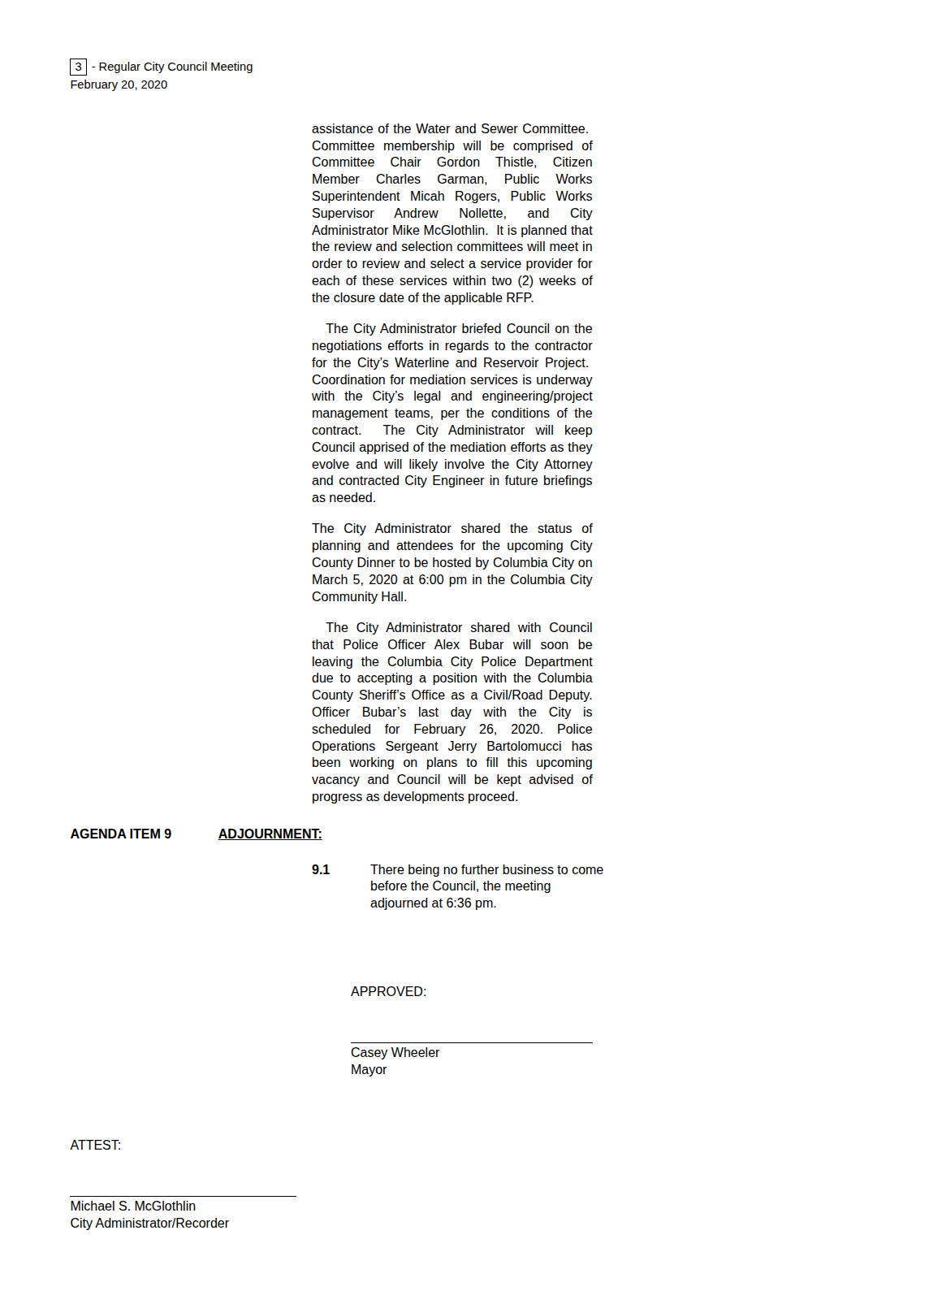3- Regular City Council Meeting
February 20, 2020
assistance of the Water and Sewer Committee. Committee membership will be comprised of Committee Chair Gordon Thistle, Citizen Member Charles Garman, Public Works Superintendent Micah Rogers, Public Works Supervisor Andrew Nollette, and City Administrator Mike McGlothlin. It is planned that the review and selection committees will meet in order to review and select a service provider for each of these services within two (2) weeks of the closure date of the applicable RFP.
The City Administrator briefed Council on the negotiations efforts in regards to the contractor for the City’s Waterline and Reservoir Project. Coordination for mediation services is underway with the City’s legal and engineering/project management teams, per the conditions of the contract. The City Administrator will keep Council apprised of the mediation efforts as they evolve and will likely involve the City Attorney and contracted City Engineer in future briefings as needed.
The City Administrator shared the status of planning and attendees for the upcoming City County Dinner to be hosted by Columbia City on March 5, 2020 at 6:00 pm in the Columbia City Community Hall.
The City Administrator shared with Council that Police Officer Alex Bubar will soon be leaving the Columbia City Police Department due to accepting a position with the Columbia County Sheriff’s Office as a Civil/Road Deputy. Officer Bubar’s last day with the City is scheduled for February 26, 2020. Police Operations Sergeant Jerry Bartolomucci has been working on plans to fill this upcoming vacancy and Council will be kept advised of progress as developments proceed.
AGENDA ITEM 9
ADJOURNMENT:
9.1
There being no further business to come before the Council, the meeting
adjourned at 6:36 pm.
APPROVED:
Casey Wheeler
Mayor
ATTEST:
Michael S. McGlothlin
City Administrator/Recorder